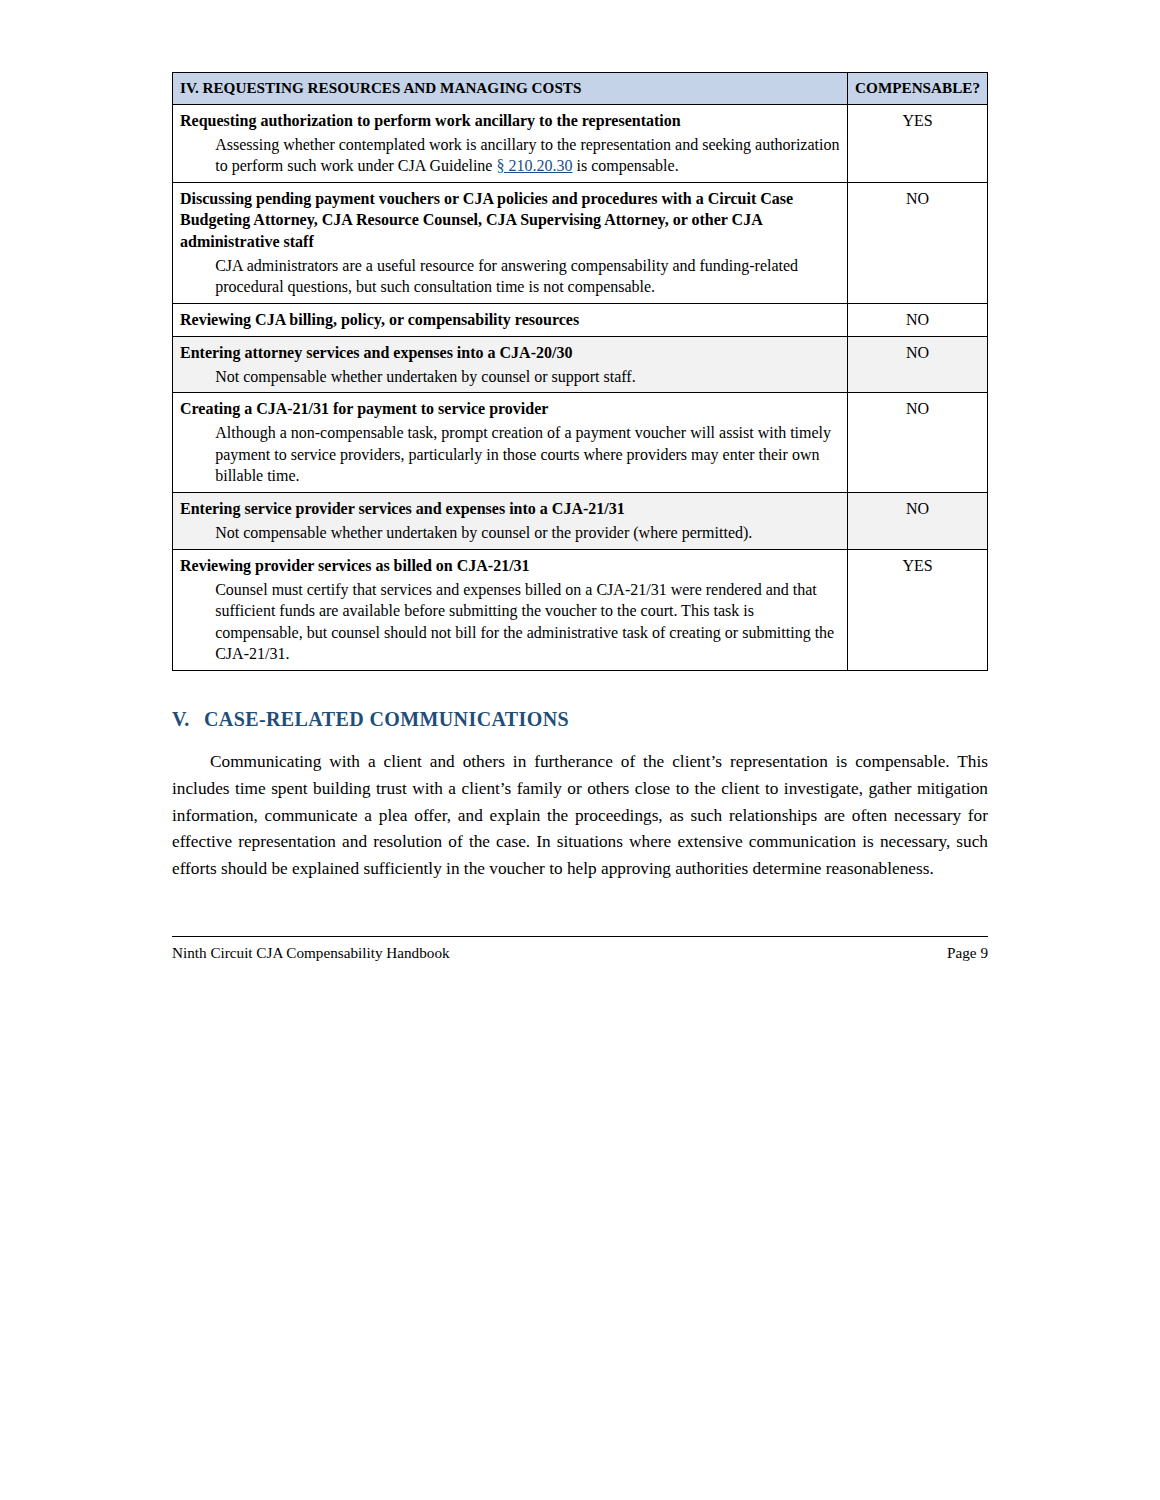| IV. REQUESTING RESOURCES AND MANAGING COSTS | COMPENSABLE? |
| --- | --- |
| Requesting authorization to perform work ancillary to the representation Assessing whether contemplated work is ancillary to the representation and seeking authorization to perform such work under CJA Guideline § 210.20.30 is compensable. | YES |
| Discussing pending payment vouchers or CJA policies and procedures with a Circuit Case Budgeting Attorney, CJA Resource Counsel, CJA Supervising Attorney, or other CJA administrative staff CJA administrators are a useful resource for answering compensability and funding-related procedural questions, but such consultation time is not compensable. | NO |
| Reviewing CJA billing, policy, or compensability resources | NO |
| Entering attorney services and expenses into a CJA-20/30 Not compensable whether undertaken by counsel or support staff. | NO |
| Creating a CJA-21/31 for payment to service provider Although a non-compensable task, prompt creation of a payment voucher will assist with timely payment to service providers, particularly in those courts where providers may enter their own billable time. | NO |
| Entering service provider services and expenses into a CJA-21/31 Not compensable whether undertaken by counsel or the provider (where permitted). | NO |
| Reviewing provider services as billed on CJA-21/31 Counsel must certify that services and expenses billed on a CJA-21/31 were rendered and that sufficient funds are available before submitting the voucher to the court. This task is compensable, but counsel should not bill for the administrative task of creating or submitting the CJA-21/31. | YES |
V. CASE-RELATED COMMUNICATIONS
Communicating with a client and others in furtherance of the client’s representation is compensable. This includes time spent building trust with a client’s family or others close to the client to investigate, gather mitigation information, communicate a plea offer, and explain the proceedings, as such relationships are often necessary for effective representation and resolution of the case. In situations where extensive communication is necessary, such efforts should be explained sufficiently in the voucher to help approving authorities determine reasonableness.
Ninth Circuit CJA Compensability Handbook Page 9